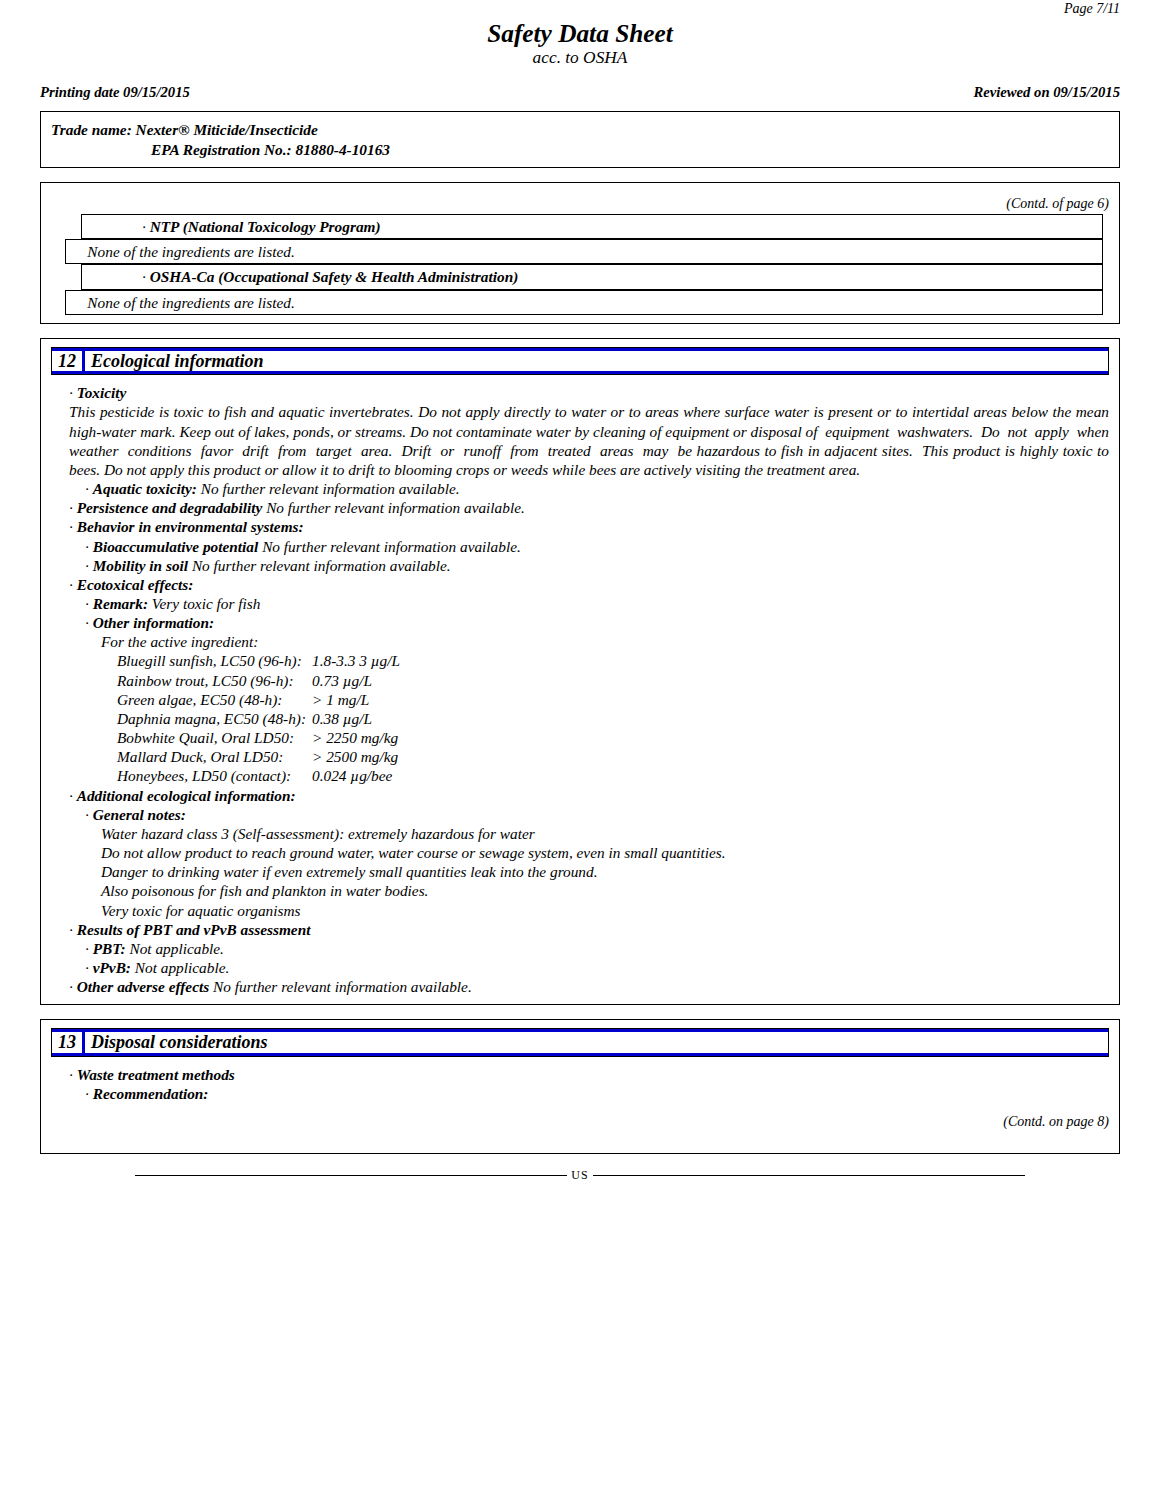Page 7/11
Safety Data Sheet
acc. to OSHA
Printing date 09/15/2015 Reviewed on 09/15/2015
Trade name: Nexter® Miticide/Insecticide
EPA Registration No.: 81880-4-10163
(Contd. of page 6)
· NTP (National Toxicology Program)
None of the ingredients are listed.
· OSHA-Ca (Occupational Safety & Health Administration)
None of the ingredients are listed.
12 Ecological information
· Toxicity
This pesticide is toxic to fish and aquatic invertebrates. Do not apply directly to water or to areas where surface water is present or to intertidal areas below the mean high-water mark. Keep out of lakes, ponds, or streams. Do not contaminate water by cleaning of equipment or disposal of equipment washwaters. Do not apply when weather conditions favor drift from target area. Drift or runoff from treated areas may be hazardous to fish in adjacent sites. This product is highly toxic to bees. Do not apply this product or allow it to drift to blooming crops or weeds while bees are actively visiting the treatment area.
· Aquatic toxicity: No further relevant information available.
· Persistence and degradability No further relevant information available.
· Behavior in environmental systems:
· Bioaccumulative potential No further relevant information available.
· Mobility in soil No further relevant information available.
· Ecotoxical effects:
· Remark: Very toxic for fish
· Other information:
For the active ingredient:
| Bluegill sunfish, LC50 (96-h): | 1.8-3.3 3 µg/L |
| Rainbow trout, LC50 (96-h): | 0.73 µg/L |
| Green algae, EC50 (48-h): | > 1 mg/L |
| Daphnia magna, EC50 (48-h): | 0.38 µg/L |
| Bobwhite Quail, Oral LD50: | > 2250 mg/kg |
| Mallard Duck, Oral LD50: | > 2500 mg/kg |
| Honeybees, LD50 (contact): | 0.024 µg/bee |
· Additional ecological information:
· General notes:
Water hazard class 3 (Self-assessment): extremely hazardous for water
Do not allow product to reach ground water, water course or sewage system, even in small quantities.
Danger to drinking water if even extremely small quantities leak into the ground.
Also poisonous for fish and plankton in water bodies.
Very toxic for aquatic organisms
· Results of PBT and vPvB assessment
· PBT: Not applicable.
· vPvB: Not applicable.
· Other adverse effects No further relevant information available.
13 Disposal considerations
· Waste treatment methods
· Recommendation:
(Contd. on page 8)
US